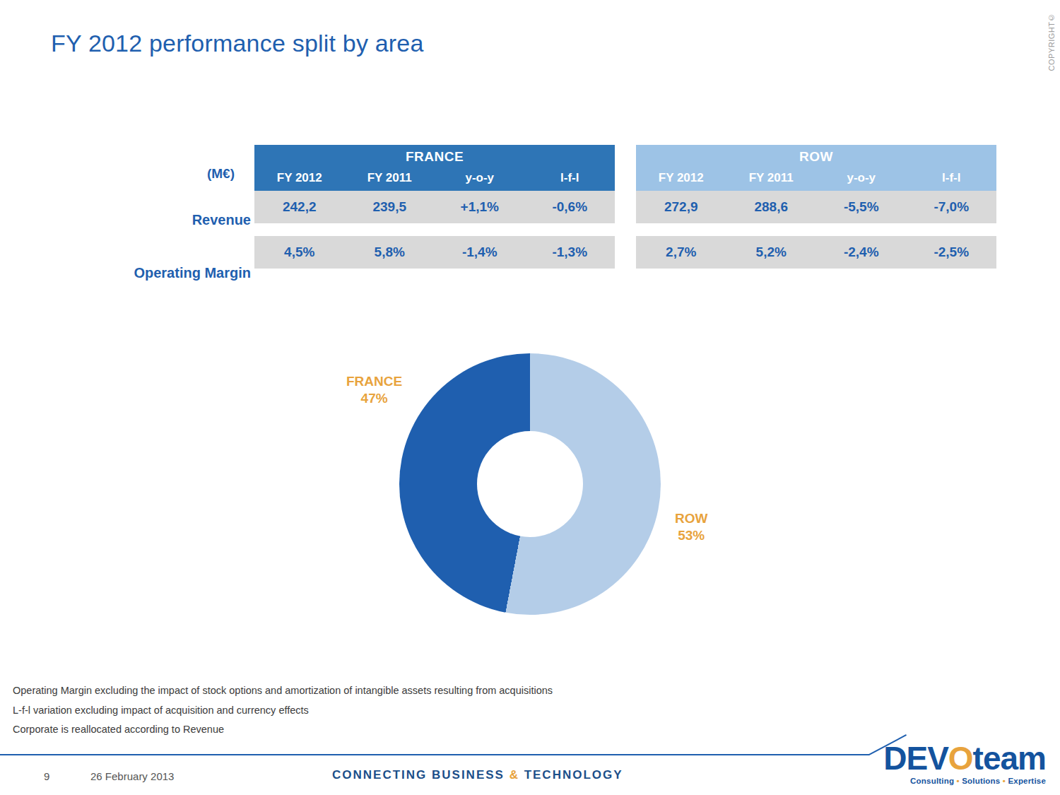COPYRIGHT©
FY 2012 performance split by area
Revenue
Operating Margin
(M€)
| FRANCE |
| --- |
| FY 2012 | FY 2011 | y-o-y | l-f-l |
| 242,2 | 239,5 | +1,1% | -0,6% |
| 4,5% | 5,8% | -1,4% | -1,3% |
| ROW |
| --- |
| FY 2012 | FY 2011 | y-o-y | l-f-l |
| 272,9 | 288,6 | -5,5% | -7,0% |
| 2,7% | 5,2% | -2,4% | -2,5% |
FRANCE
47%
ROW
53%
Operating Margin excluding the impact of stock options and amortization of intangible assets resulting from acquisitions
L-f-l variation excluding impact of acquisition and currency effects
Corporate is reallocated according to Revenue
9
26 February 2013
CONNECTING BUSINESS & TECHNOLOGY
DEVOteam
Consulting • Solutions • Expertise